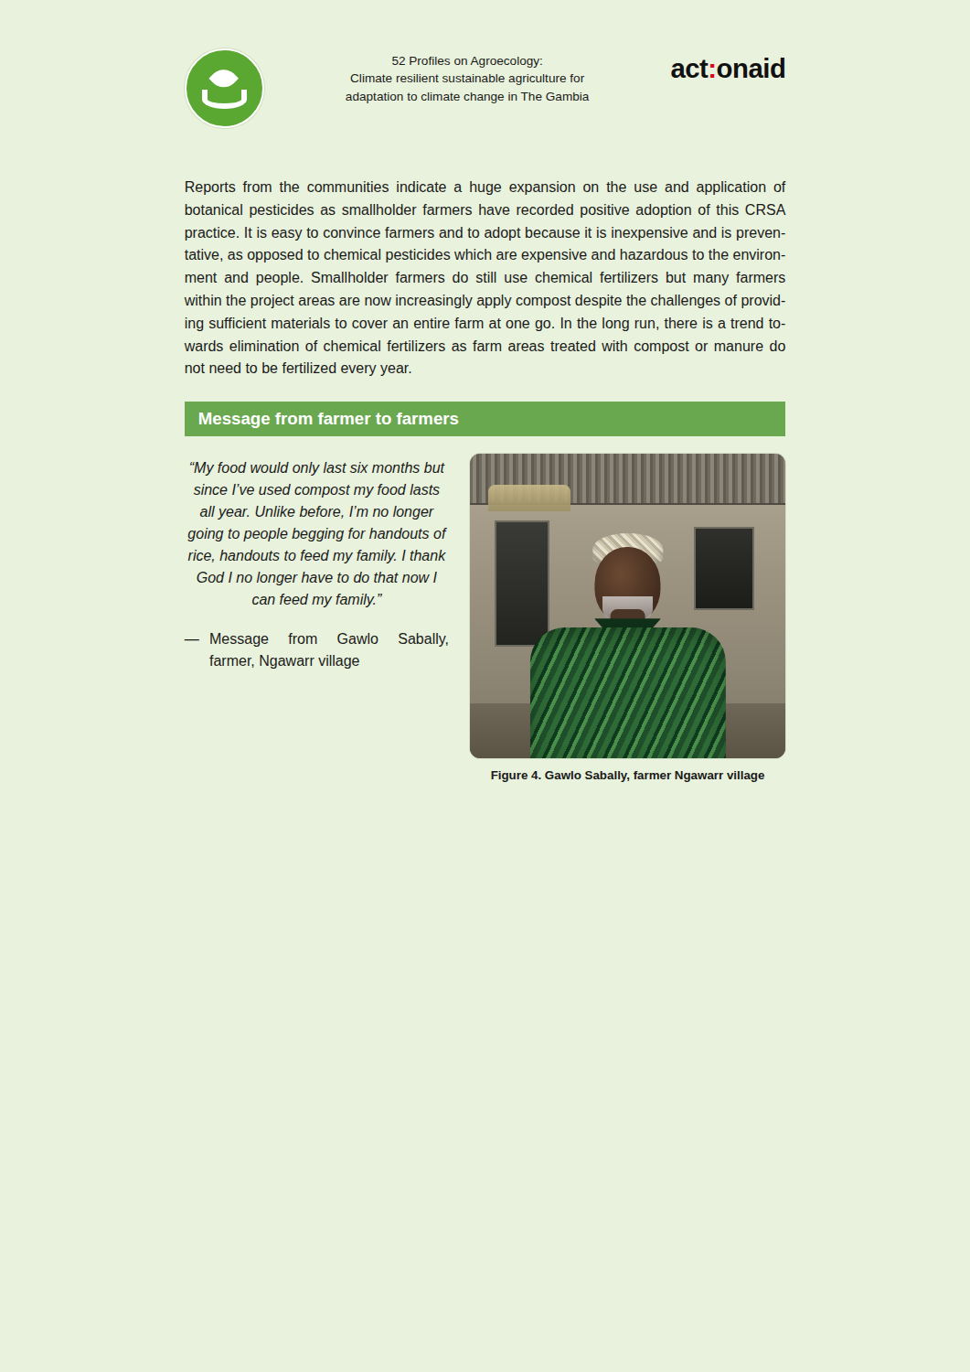52 Profiles on Agroecology:
Climate resilient sustainable agriculture for
adaptation to climate change in The Gambia
act: onaid
Reports from the communities indicate a huge expansion on the use and application of botanical pesticides as smallholder farmers have recorded positive adoption of this CRSA practice. It is easy to convince farmers and to adopt because it is inexpensive and is preventative, as opposed to chemical pesticides which are expensive and hazardous to the environment and people. Smallholder farmers do still use chemical fertilizers but many farmers within the project areas are now increasingly apply compost despite the challenges of providing sufficient materials to cover an entire farm at one go. In the long run, there is a trend towards elimination of chemical fertilizers as farm areas treated with compost or manure do not need to be fertilized every year.
Message from farmer to farmers
“My food would only last six months but since I’ve used compost my food lasts all year. Unlike before, I’m no longer going to people begging for handouts of rice, handouts to feed my family. I thank God I no longer have to do that now I can feed my family.”
— Message from Gawlo Sabally, farmer, Ngawarr village
Figure 4. Gawlo Sabally, farmer Ngawarr village